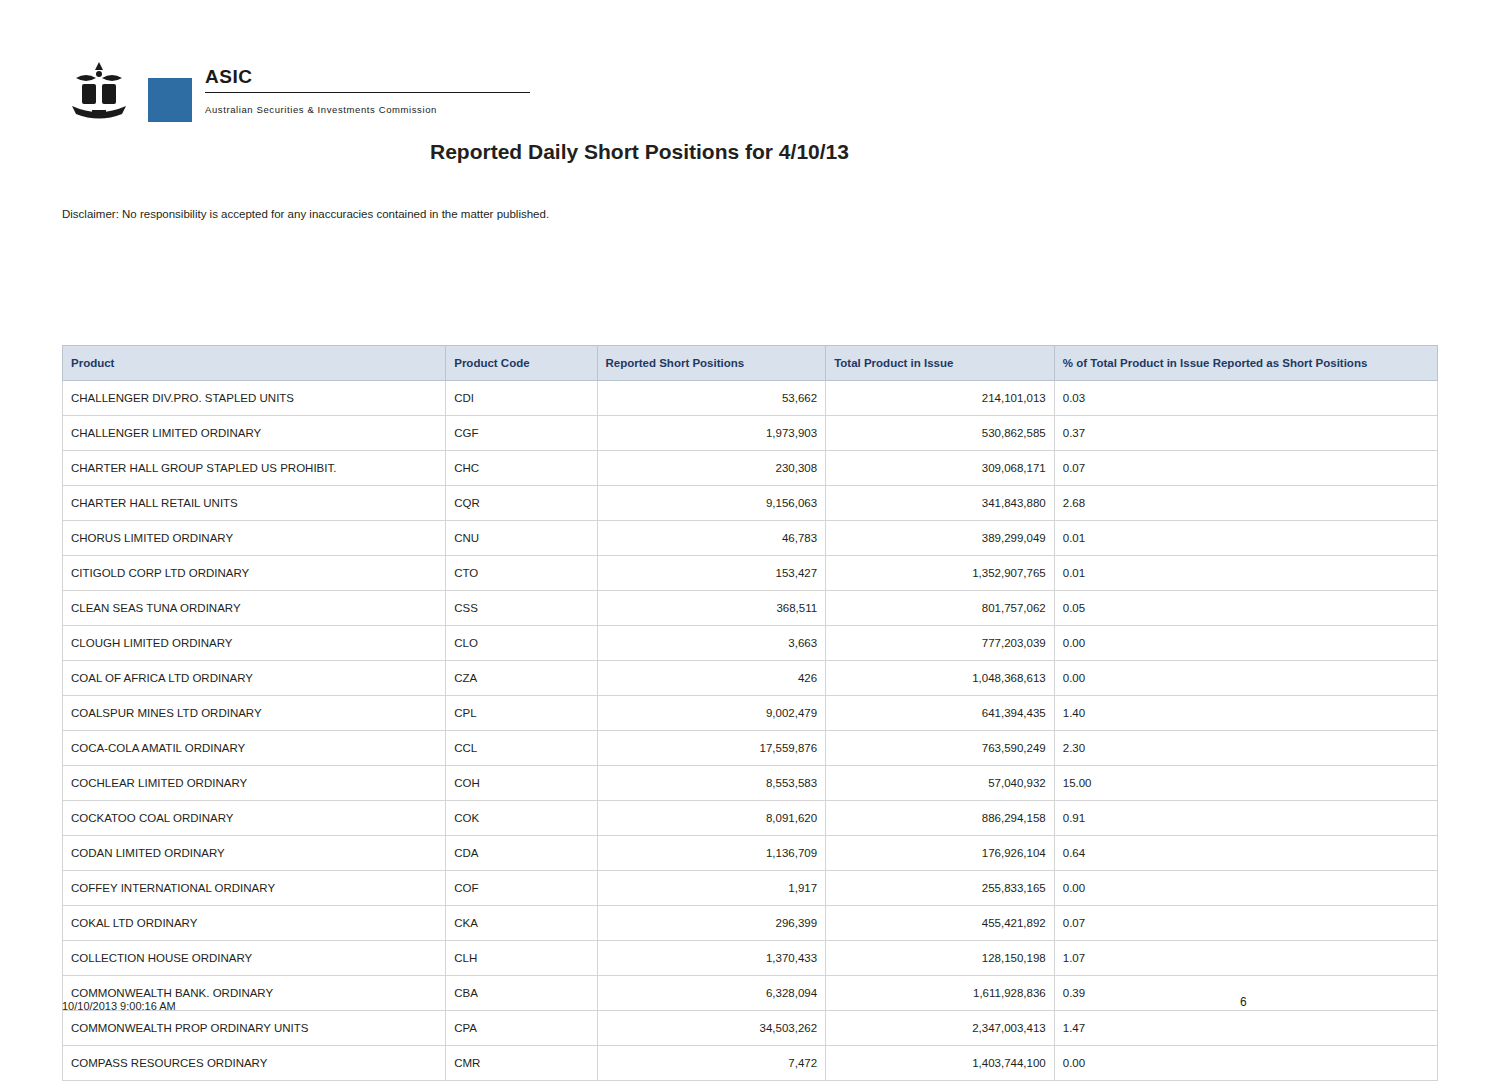ASIC
Australian Securities & Investments Commission
Reported Daily Short Positions for 4/10/13
Disclaimer: No responsibility is accepted for any inaccuracies contained in the matter published.
| Product | Product Code | Reported Short Positions | Total Product in Issue | % of Total Product in Issue Reported as Short Positions |
| --- | --- | --- | --- | --- |
| CHALLENGER DIV.PRO. STAPLED UNITS | CDI | 53,662 | 214,101,013 | 0.03 |
| CHALLENGER LIMITED ORDINARY | CGF | 1,973,903 | 530,862,585 | 0.37 |
| CHARTER HALL GROUP STAPLED US PROHIBIT. | CHC | 230,308 | 309,068,171 | 0.07 |
| CHARTER HALL RETAIL UNITS | CQR | 9,156,063 | 341,843,880 | 2.68 |
| CHORUS LIMITED ORDINARY | CNU | 46,783 | 389,299,049 | 0.01 |
| CITIGOLD CORP LTD ORDINARY | CTO | 153,427 | 1,352,907,765 | 0.01 |
| CLEAN SEAS TUNA ORDINARY | CSS | 368,511 | 801,757,062 | 0.05 |
| CLOUGH LIMITED ORDINARY | CLO | 3,663 | 777,203,039 | 0.00 |
| COAL OF AFRICA LTD ORDINARY | CZA | 426 | 1,048,368,613 | 0.00 |
| COALSPUR MINES LTD ORDINARY | CPL | 9,002,479 | 641,394,435 | 1.40 |
| COCA-COLA AMATIL ORDINARY | CCL | 17,559,876 | 763,590,249 | 2.30 |
| COCHLEAR LIMITED ORDINARY | COH | 8,553,583 | 57,040,932 | 15.00 |
| COCKATOO COAL ORDINARY | COK | 8,091,620 | 886,294,158 | 0.91 |
| CODAN LIMITED ORDINARY | CDA | 1,136,709 | 176,926,104 | 0.64 |
| COFFEY INTERNATIONAL ORDINARY | COF | 1,917 | 255,833,165 | 0.00 |
| COKAL LTD ORDINARY | CKA | 296,399 | 455,421,892 | 0.07 |
| COLLECTION HOUSE ORDINARY | CLH | 1,370,433 | 128,150,198 | 1.07 |
| COMMONWEALTH BANK. ORDINARY | CBA | 6,328,094 | 1,611,928,836 | 0.39 |
| COMMONWEALTH PROP ORDINARY UNITS | CPA | 34,503,262 | 2,347,003,413 | 1.47 |
| COMPASS RESOURCES ORDINARY | CMR | 7,472 | 1,403,744,100 | 0.00 |
10/10/2013 9:00:16 AM
6